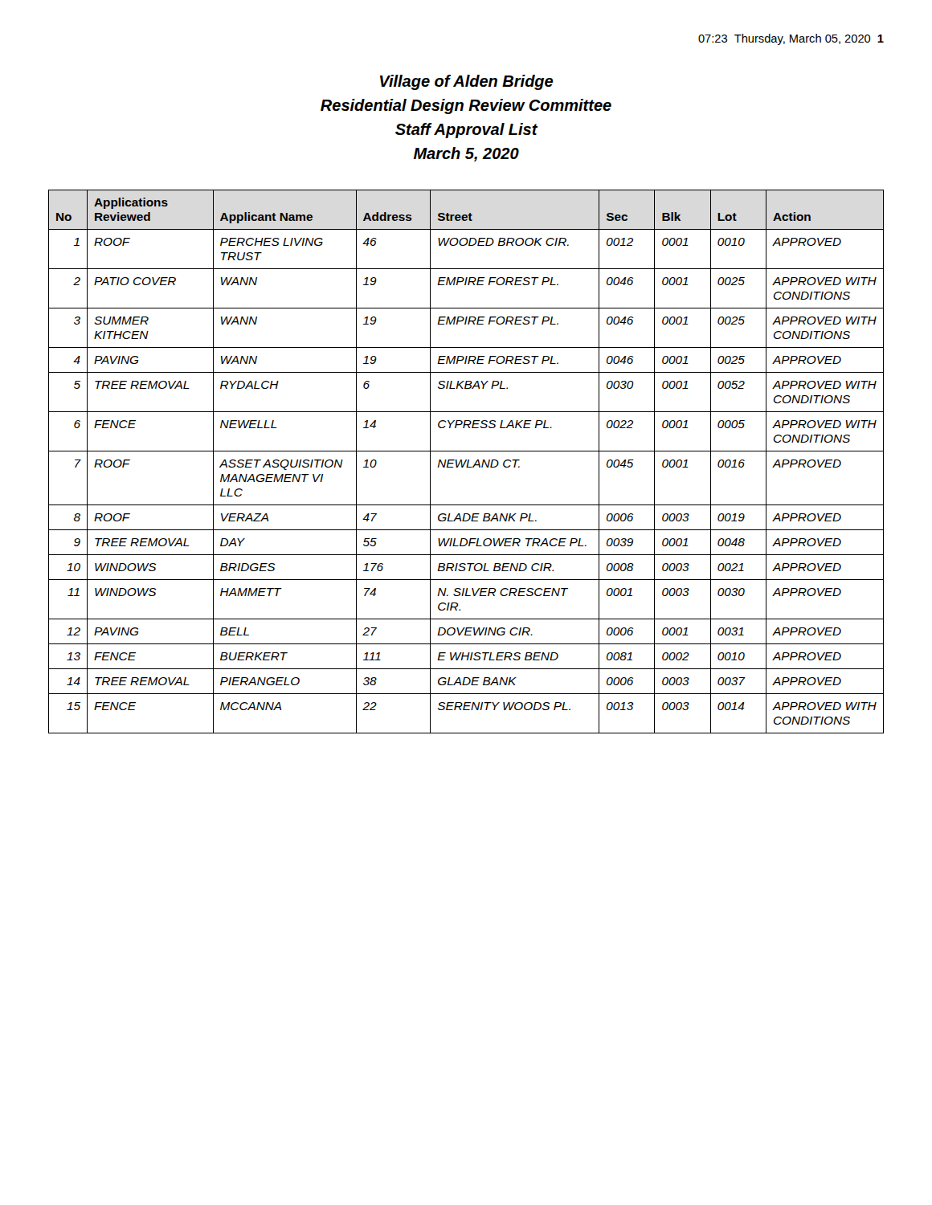07:23 Thursday, March 05, 2020 1
Village of Alden Bridge
Residential Design Review Committee
Staff Approval List
March 5, 2020
| No | Applications Reviewed | Applicant Name | Address | Street | Sec | Blk | Lot | Action |
| --- | --- | --- | --- | --- | --- | --- | --- | --- |
| 1 | ROOF | PERCHES LIVING TRUST | 46 | WOODED BROOK CIR. | 0012 | 0001 | 0010 | APPROVED |
| 2 | PATIO COVER | WANN | 19 | EMPIRE FOREST PL. | 0046 | 0001 | 0025 | APPROVED WITH CONDITIONS |
| 3 | SUMMER KITHCEN | WANN | 19 | EMPIRE FOREST PL. | 0046 | 0001 | 0025 | APPROVED WITH CONDITIONS |
| 4 | PAVING | WANN | 19 | EMPIRE FOREST PL. | 0046 | 0001 | 0025 | APPROVED |
| 5 | TREE REMOVAL | RYDALCH | 6 | SILKBAY PL. | 0030 | 0001 | 0052 | APPROVED WITH CONDITIONS |
| 6 | FENCE | NEWELLL | 14 | CYPRESS LAKE PL. | 0022 | 0001 | 0005 | APPROVED WITH CONDITIONS |
| 7 | ROOF | ASSET ASQUISITION MANAGEMENT VI LLC | 10 | NEWLAND CT. | 0045 | 0001 | 0016 | APPROVED |
| 8 | ROOF | VERAZA | 47 | GLADE BANK PL. | 0006 | 0003 | 0019 | APPROVED |
| 9 | TREE REMOVAL | DAY | 55 | WILDFLOWER TRACE PL. | 0039 | 0001 | 0048 | APPROVED |
| 10 | WINDOWS | BRIDGES | 176 | BRISTOL BEND CIR. | 0008 | 0003 | 0021 | APPROVED |
| 11 | WINDOWS | HAMMETT | 74 | N. SILVER CRESCENT CIR. | 0001 | 0003 | 0030 | APPROVED |
| 12 | PAVING | BELL | 27 | DOVEWING CIR. | 0006 | 0001 | 0031 | APPROVED |
| 13 | FENCE | BUERKERT | 111 | E WHISTLERS BEND | 0081 | 0002 | 0010 | APPROVED |
| 14 | TREE REMOVAL | PIERANGELO | 38 | GLADE BANK | 0006 | 0003 | 0037 | APPROVED |
| 15 | FENCE | MCCANNA | 22 | SERENITY WOODS PL. | 0013 | 0003 | 0014 | APPROVED WITH CONDITIONS |